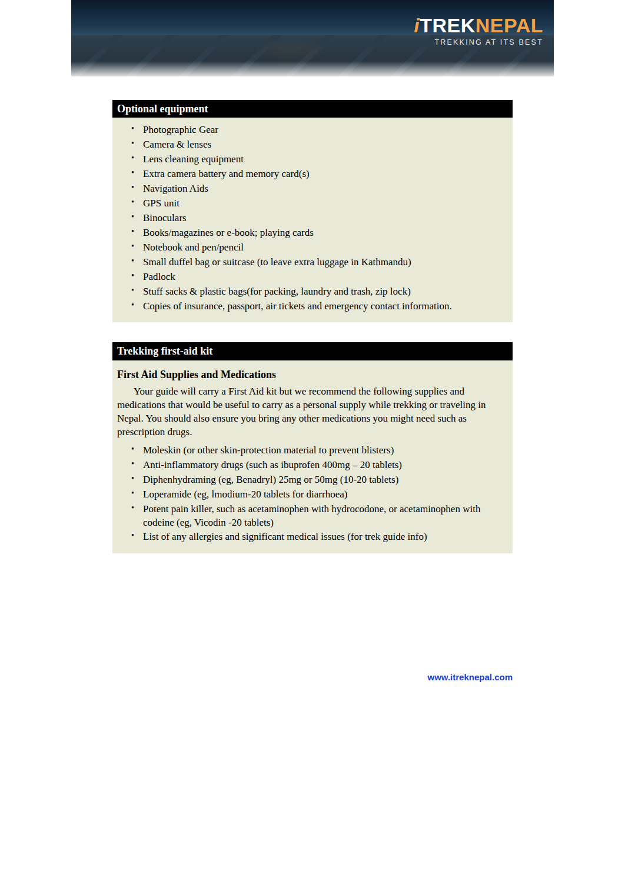iTREK NEPAL
TREKKING AT ITS BEST
Optional equipment
Photographic Gear
Camera & lenses
Lens cleaning equipment
Extra camera battery and memory card(s)
Navigation Aids
GPS unit
Binoculars
Books/magazines or e-book; playing cards
Notebook and pen/pencil
Small duffel bag or suitcase (to leave extra luggage in Kathmandu)
Padlock
Stuff sacks & plastic bags(for packing, laundry and trash, zip lock)
Copies of insurance, passport, air tickets and emergency contact information.
Trekking first-aid kit
First Aid Supplies and Medications
Your guide will carry a First Aid kit but we recommend the following supplies and medications that would be useful to carry as a personal supply while trekking or traveling in Nepal. You should also ensure you bring any other medications you might need such as prescription drugs.
Moleskin (or other skin-protection material to prevent blisters)
Anti-inflammatory drugs (such as ibuprofen 400mg – 20 tablets)
Diphenhydraming (eg, Benadryl) 25mg or 50mg (10-20 tablets)
Loperamide (eg, lmodium-20 tablets for diarrhoea)
Potent pain killer, such as acetaminophen with hydrocodone, or acetaminophen with codeine (eg, Vicodin -20 tablets)
List of any allergies and significant medical issues (for trek guide info)
www.itreknepal.com